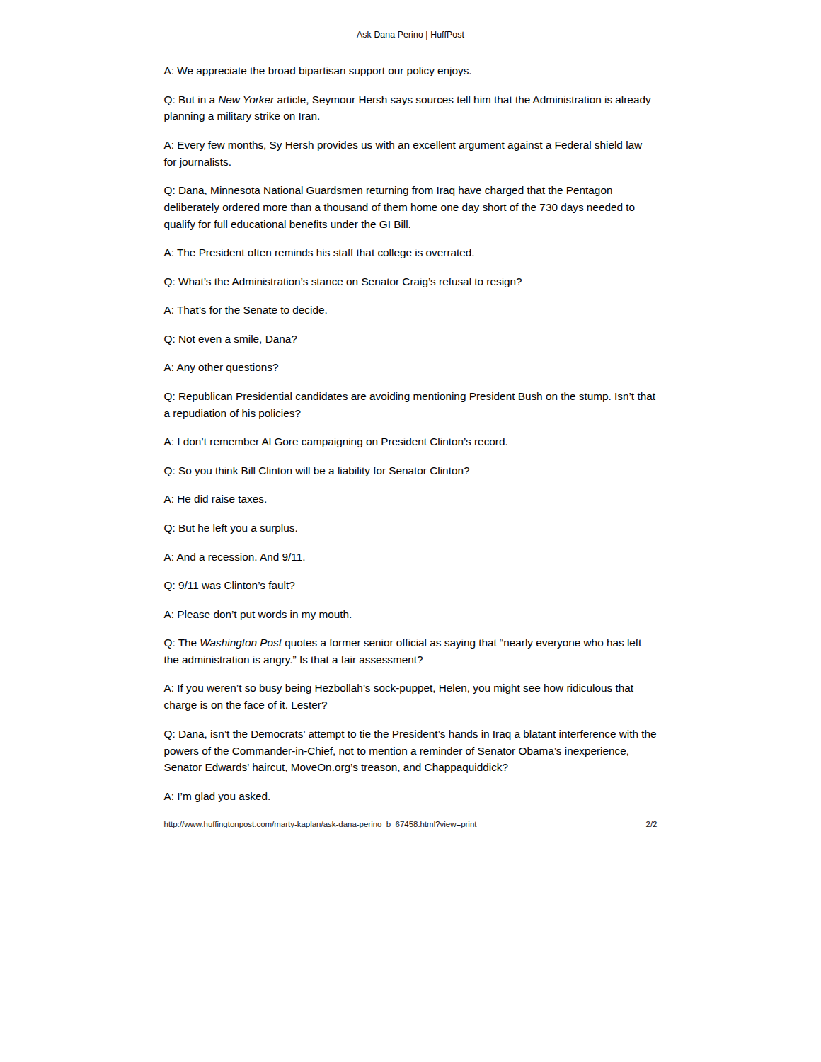Ask Dana Perino | HuffPost
A: We appreciate the broad bipartisan support our policy enjoys.
Q: But in a New Yorker article, Seymour Hersh says sources tell him that the Administration is already planning a military strike on Iran.
A: Every few months, Sy Hersh provides us with an excellent argument against a Federal shield law for journalists.
Q: Dana, Minnesota National Guardsmen returning from Iraq have charged that the Pentagon deliberately ordered more than a thousand of them home one day short of the 730 days needed to qualify for full educational benefits under the GI Bill.
A: The President often reminds his staff that college is overrated.
Q: What’s the Administration’s stance on Senator Craig’s refusal to resign?
A: That’s for the Senate to decide.
Q: Not even a smile, Dana?
A: Any other questions?
Q: Republican Presidential candidates are avoiding mentioning President Bush on the stump. Isn’t that a repudiation of his policies?
A: I don’t remember Al Gore campaigning on President Clinton’s record.
Q: So you think Bill Clinton will be a liability for Senator Clinton?
A: He did raise taxes.
Q: But he left you a surplus.
A: And a recession. And 9/11.
Q: 9/11 was Clinton’s fault?
A: Please don’t put words in my mouth.
Q: The Washington Post quotes a former senior official as saying that “nearly everyone who has left the administration is angry.” Is that a fair assessment?
A: If you weren’t so busy being Hezbollah’s sock-puppet, Helen, you might see how ridiculous that charge is on the face of it. Lester?
Q: Dana, isn’t the Democrats’ attempt to tie the President’s hands in Iraq a blatant interference with the powers of the Commander-in-Chief, not to mention a reminder of Senator Obama’s inexperience, Senator Edwards’ haircut, MoveOn.org’s treason, and Chappaquiddick?
A: I’m glad you asked.
http://www.huffingtonpost.com/marty-kaplan/ask-dana-perino_b_67458.html?view=print 2/2